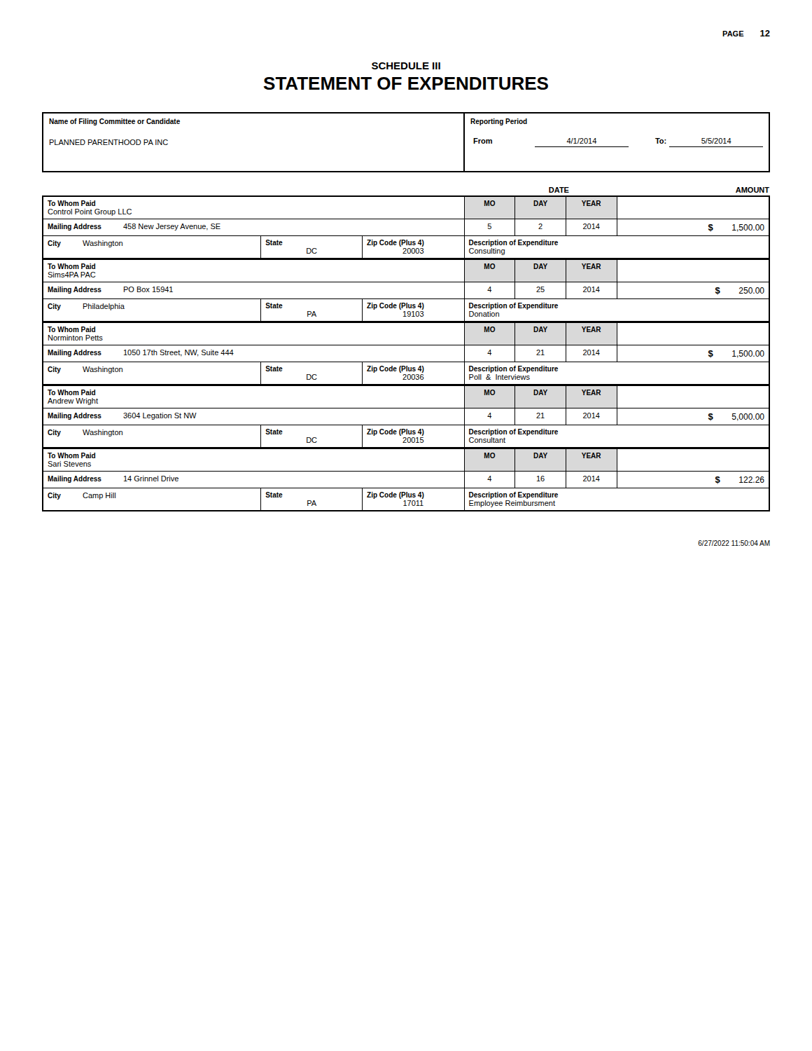PAGE 12
SCHEDULE III
STATEMENT OF EXPENDITURES
| Name of Filing Committee or Candidate PLANNED PARENTHOOD PA INC | Reporting Period / From / 4/1/2014 / To: / 5/5/2014 / |
| | DATE | AMOUNT |
| To Whom Paid Control Point Group LLC | MO | DAY | YEAR | |
| Mailing Address 458 New Jersey Avenue, SE | 5 | 2 | 2014 | $ 1,500.00 |
| / City Washington / State DC / Zip Code (Plus 4) 20003 / | Description of Expenditure Consulting |
| To Whom Paid Sims4PA PAC | MO | DAY | YEAR | |
| Mailing Address PO Box 15941 | 4 | 25 | 2014 | $ 250.00 |
| / City Philadelphia / State PA / Zip Code (Plus 4) 19103 / | Description of Expenditure Donation |
| To Whom Paid Norminton Petts | MO | DAY | YEAR | |
| Mailing Address 1050 17th Street, NW, Suite 444 | 4 | 21 | 2014 | $ 1,500.00 |
| / City Washington / State DC / Zip Code (Plus 4) 20036 / | Description of Expenditure Poll & Interviews |
| To Whom Paid Andrew Wright | MO | DAY | YEAR | |
| Mailing Address 3604 Legation St NW | 4 | 21 | 2014 | $ 5,000.00 |
| / City Washington / State DC / Zip Code (Plus 4) 20015 / | Description of Expenditure Consultant |
| To Whom Paid Sari Stevens | MO | DAY | YEAR | |
| Mailing Address 14 Grinnel Drive | 4 | 16 | 2014 | $ 122.26 |
| / City Camp Hill / State PA / Zip Code (Plus 4) 17011 / | Description of Expenditure Employee Reimbursment |
6/27/2022 11:50:04 AM